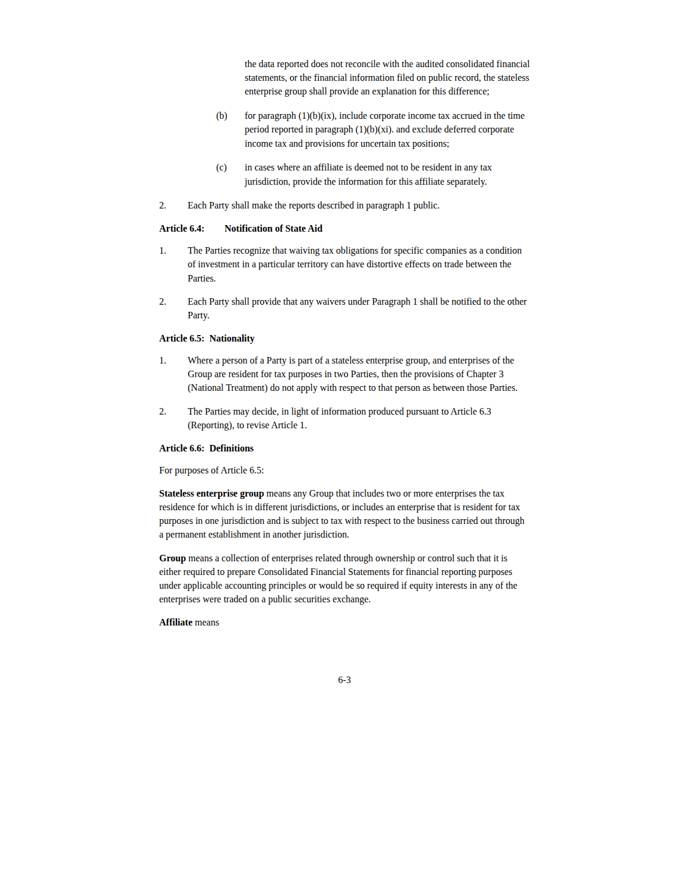the data reported does not reconcile with the audited consolidated financial statements, or the financial information filed on public record, the stateless enterprise group shall provide an explanation for this difference;
(b) for paragraph (1)(b)(ix), include corporate income tax accrued in the time period reported in paragraph (1)(b)(xi). and exclude deferred corporate income tax and provisions for uncertain tax positions;
(c) in cases where an affiliate is deemed not to be resident in any tax jurisdiction, provide the information for this affiliate separately.
2. Each Party shall make the reports described in paragraph 1 public.
Article 6.4: Notification of State Aid
1. The Parties recognize that waiving tax obligations for specific companies as a condition of investment in a particular territory can have distortive effects on trade between the Parties.
2. Each Party shall provide that any waivers under Paragraph 1 shall be notified to the other Party.
Article 6.5: Nationality
1. Where a person of a Party is part of a stateless enterprise group, and enterprises of the Group are resident for tax purposes in two Parties, then the provisions of Chapter 3 (National Treatment) do not apply with respect to that person as between those Parties.
2. The Parties may decide, in light of information produced pursuant to Article 6.3 (Reporting), to revise Article 1.
Article 6.6: Definitions
For purposes of Article 6.5:
Stateless enterprise group means any Group that includes two or more enterprises the tax residence for which is in different jurisdictions, or includes an enterprise that is resident for tax purposes in one jurisdiction and is subject to tax with respect to the business carried out through a permanent establishment in another jurisdiction.
Group means a collection of enterprises related through ownership or control such that it is either required to prepare Consolidated Financial Statements for financial reporting purposes under applicable accounting principles or would be so required if equity interests in any of the enterprises were traded on a public securities exchange.
Affiliate means
6-3